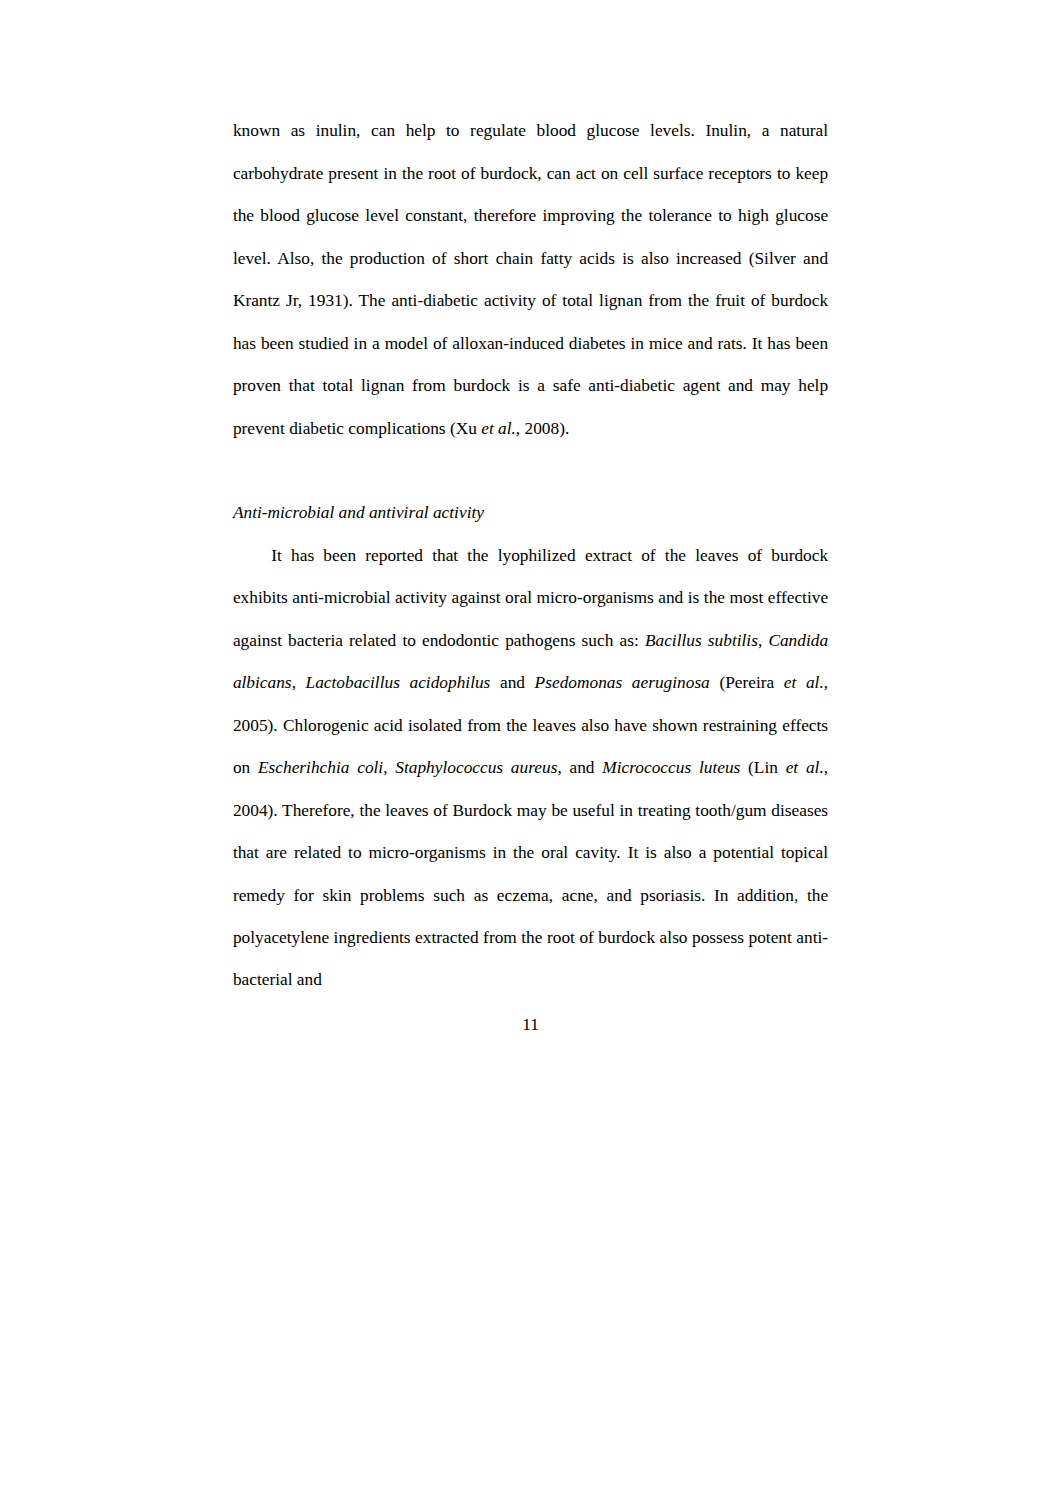known as inulin, can help to regulate blood glucose levels. Inulin, a natural carbohydrate present in the root of burdock, can act on cell surface receptors to keep the blood glucose level constant, therefore improving the tolerance to high glucose level. Also, the production of short chain fatty acids is also increased (Silver and Krantz Jr, 1931). The anti-diabetic activity of total lignan from the fruit of burdock has been studied in a model of alloxan-induced diabetes in mice and rats. It has been proven that total lignan from burdock is a safe anti-diabetic agent and may help prevent diabetic complications (Xu et al., 2008).
Anti-microbial and antiviral activity
It has been reported that the lyophilized extract of the leaves of burdock exhibits anti-microbial activity against oral micro-organisms and is the most effective against bacteria related to endodontic pathogens such as: Bacillus subtilis, Candida albicans, Lactobacillus acidophilus and Psedomonas aeruginosa (Pereira et al., 2005). Chlorogenic acid isolated from the leaves also have shown restraining effects on Escherihchia coli, Staphylococcus aureus, and Micrococcus luteus (Lin et al., 2004). Therefore, the leaves of Burdock may be useful in treating tooth/gum diseases that are related to micro-organisms in the oral cavity. It is also a potential topical remedy for skin problems such as eczema, acne, and psoriasis. In addition, the polyacetylene ingredients extracted from the root of burdock also possess potent anti-bacterial and
11